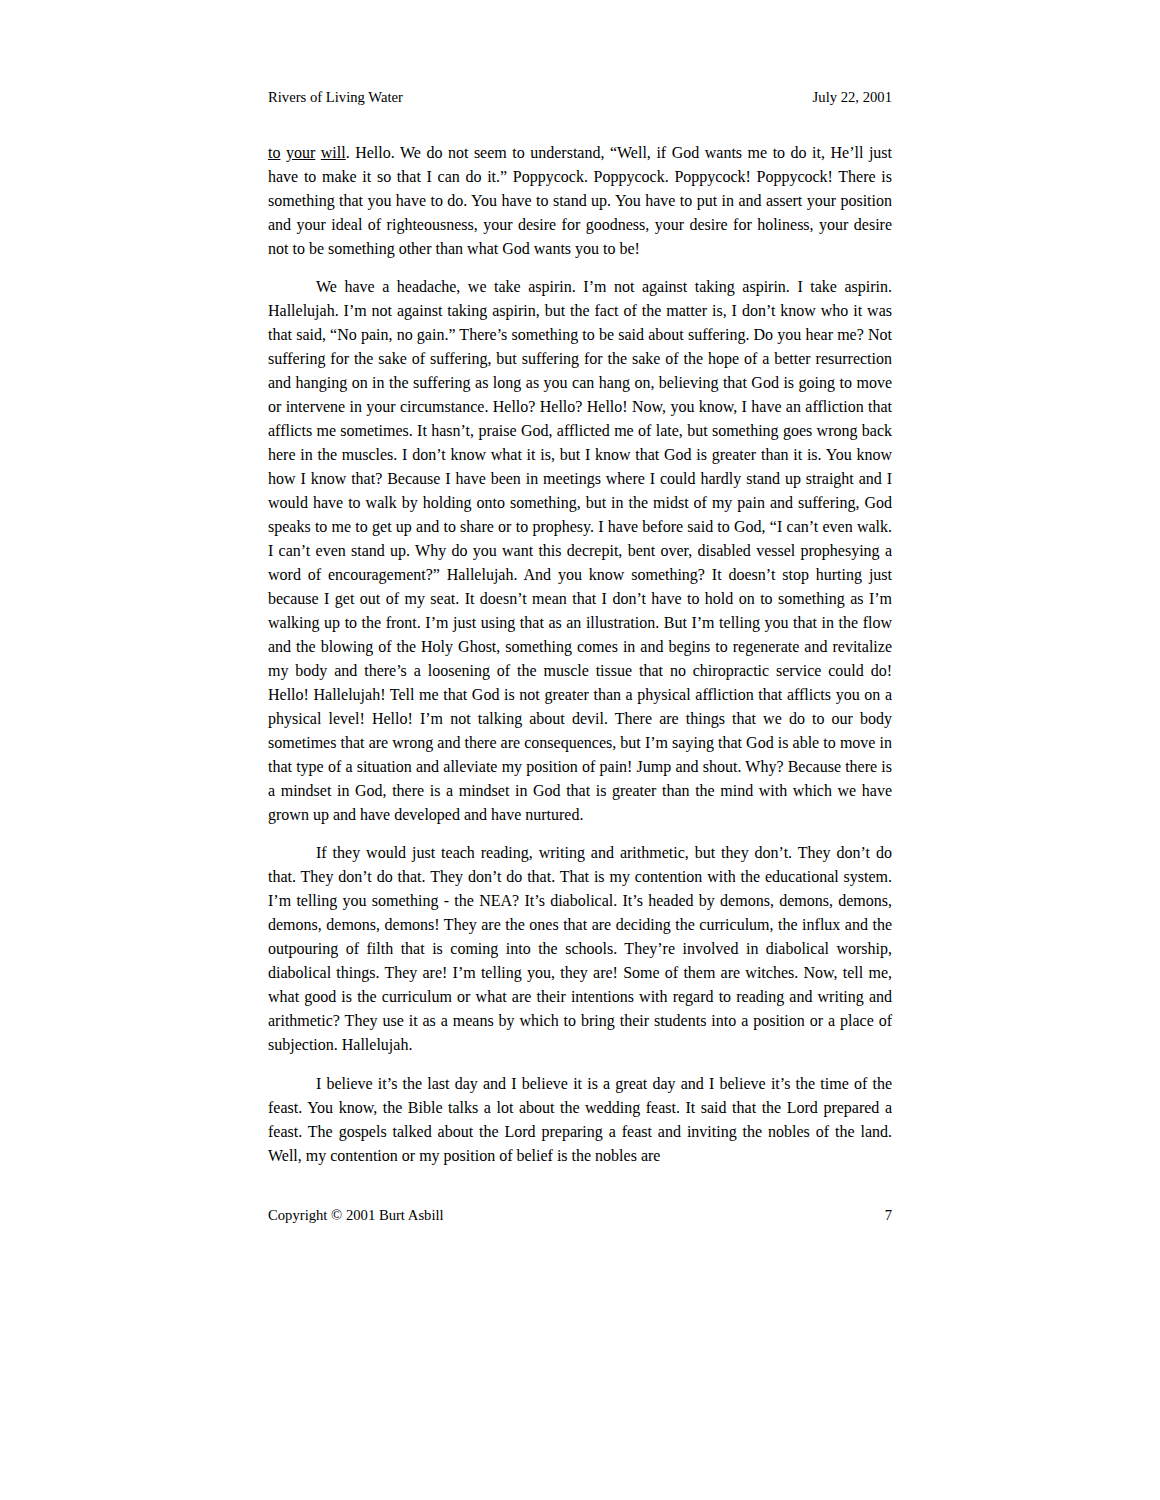Rivers of Living Water July 22, 2001
to your will. Hello. We do not seem to understand, “Well, if God wants me to do it, He’ll just have to make it so that I can do it.” Poppycock. Poppycock. Poppycock! Poppycock! There is something that you have to do. You have to stand up. You have to put in and assert your position and your ideal of righteousness, your desire for goodness, your desire for holiness, your desire not to be something other than what God wants you to be!
We have a headache, we take aspirin. I’m not against taking aspirin. I take aspirin. Hallelujah. I’m not against taking aspirin, but the fact of the matter is, I don’t know who it was that said, “No pain, no gain.” There’s something to be said about suffering. Do you hear me? Not suffering for the sake of suffering, but suffering for the sake of the hope of a better resurrection and hanging on in the suffering as long as you can hang on, believing that God is going to move or intervene in your circumstance. Hello? Hello? Hello! Now, you know, I have an affliction that afflicts me sometimes. It hasn’t, praise God, afflicted me of late, but something goes wrong back here in the muscles. I don’t know what it is, but I know that God is greater than it is. You know how I know that? Because I have been in meetings where I could hardly stand up straight and I would have to walk by holding onto something, but in the midst of my pain and suffering, God speaks to me to get up and to share or to prophesy. I have before said to God, “I can’t even walk. I can’t even stand up. Why do you want this decrepit, bent over, disabled vessel prophesying a word of encouragement?” Hallelujah. And you know something? It doesn’t stop hurting just because I get out of my seat. It doesn’t mean that I don’t have to hold on to something as I’m walking up to the front. I’m just using that as an illustration. But I’m telling you that in the flow and the blowing of the Holy Ghost, something comes in and begins to regenerate and revitalize my body and there’s a loosening of the muscle tissue that no chiropractic service could do! Hello! Hallelujah! Tell me that God is not greater than a physical affliction that afflicts you on a physical level! Hello! I’m not talking about devil. There are things that we do to our body sometimes that are wrong and there are consequences, but I’m saying that God is able to move in that type of a situation and alleviate my position of pain! Jump and shout. Why? Because there is a mindset in God, there is a mindset in God that is greater than the mind with which we have grown up and have developed and have nurtured.
If they would just teach reading, writing and arithmetic, but they don’t. They don’t do that. They don’t do that. They don’t do that. That is my contention with the educational system. I’m telling you something - the NEA? It’s diabolical. It’s headed by demons, demons, demons, demons, demons, demons! They are the ones that are deciding the curriculum, the influx and the outpouring of filth that is coming into the schools. They’re involved in diabolical worship, diabolical things. They are! I’m telling you, they are! Some of them are witches. Now, tell me, what good is the curriculum or what are their intentions with regard to reading and writing and arithmetic? They use it as a means by which to bring their students into a position or a place of subjection. Hallelujah.
I believe it’s the last day and I believe it is a great day and I believe it’s the time of the feast. You know, the Bible talks a lot about the wedding feast. It said that the Lord prepared a feast. The gospels talked about the Lord preparing a feast and inviting the nobles of the land. Well, my contention or my position of belief is the nobles are
Copyright © 2001 Burt Asbill 7